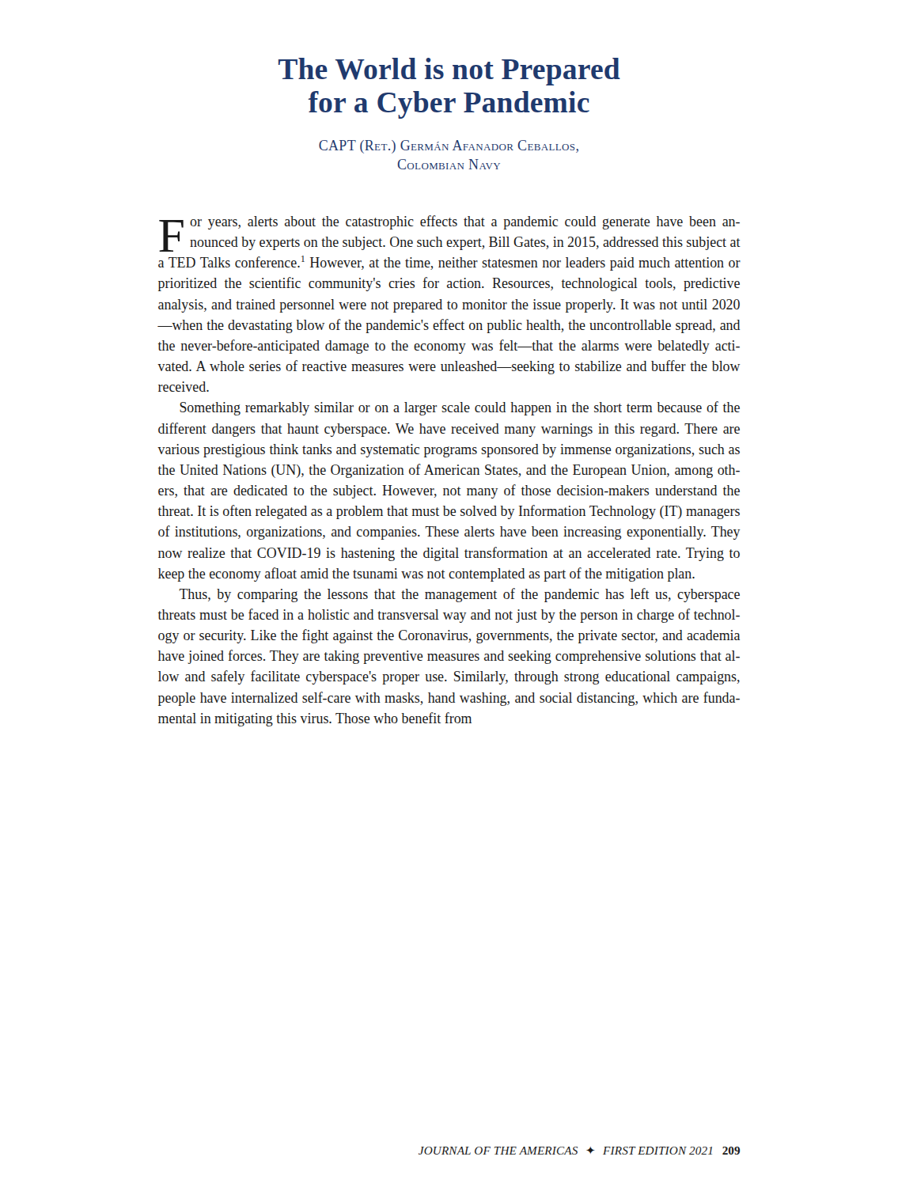The World is not Prepared
for a Cyber Pandemic
CAPT (Ret.) Germán Afanador Ceballos, Colombian Navy
For years, alerts about the catastrophic effects that a pandemic could generate have been announced by experts on the subject. One such expert, Bill Gates, in 2015, addressed this subject at a TED Talks conference.1 However, at the time, neither statesmen nor leaders paid much attention or prioritized the scientific community's cries for action. Resources, technological tools, predictive analysis, and trained personnel were not prepared to monitor the issue properly. It was not until 2020—when the devastating blow of the pandemic's effect on public health, the uncontrollable spread, and the never-before-anticipated damage to the economy was felt—that the alarms were belatedly activated. A whole series of reactive measures were unleashed—seeking to stabilize and buffer the blow received.
Something remarkably similar or on a larger scale could happen in the short term because of the different dangers that haunt cyberspace. We have received many warnings in this regard. There are various prestigious think tanks and systematic programs sponsored by immense organizations, such as the United Nations (UN), the Organization of American States, and the European Union, among others, that are dedicated to the subject. However, not many of those decision-makers understand the threat. It is often relegated as a problem that must be solved by Information Technology (IT) managers of institutions, organizations, and companies. These alerts have been increasing exponentially. They now realize that COVID-19 is hastening the digital transformation at an accelerated rate. Trying to keep the economy afloat amid the tsunami was not contemplated as part of the mitigation plan.
Thus, by comparing the lessons that the management of the pandemic has left us, cyberspace threats must be faced in a holistic and transversal way and not just by the person in charge of technology or security. Like the fight against the Coronavirus, governments, the private sector, and academia have joined forces. They are taking preventive measures and seeking comprehensive solutions that allow and safely facilitate cyberspace's proper use. Similarly, through strong educational campaigns, people have internalized self-care with masks, hand washing, and social distancing, which are fundamental in mitigating this virus. Those who benefit from
JOURNAL OF THE AMERICAS ✦ FIRST EDITION 2021209